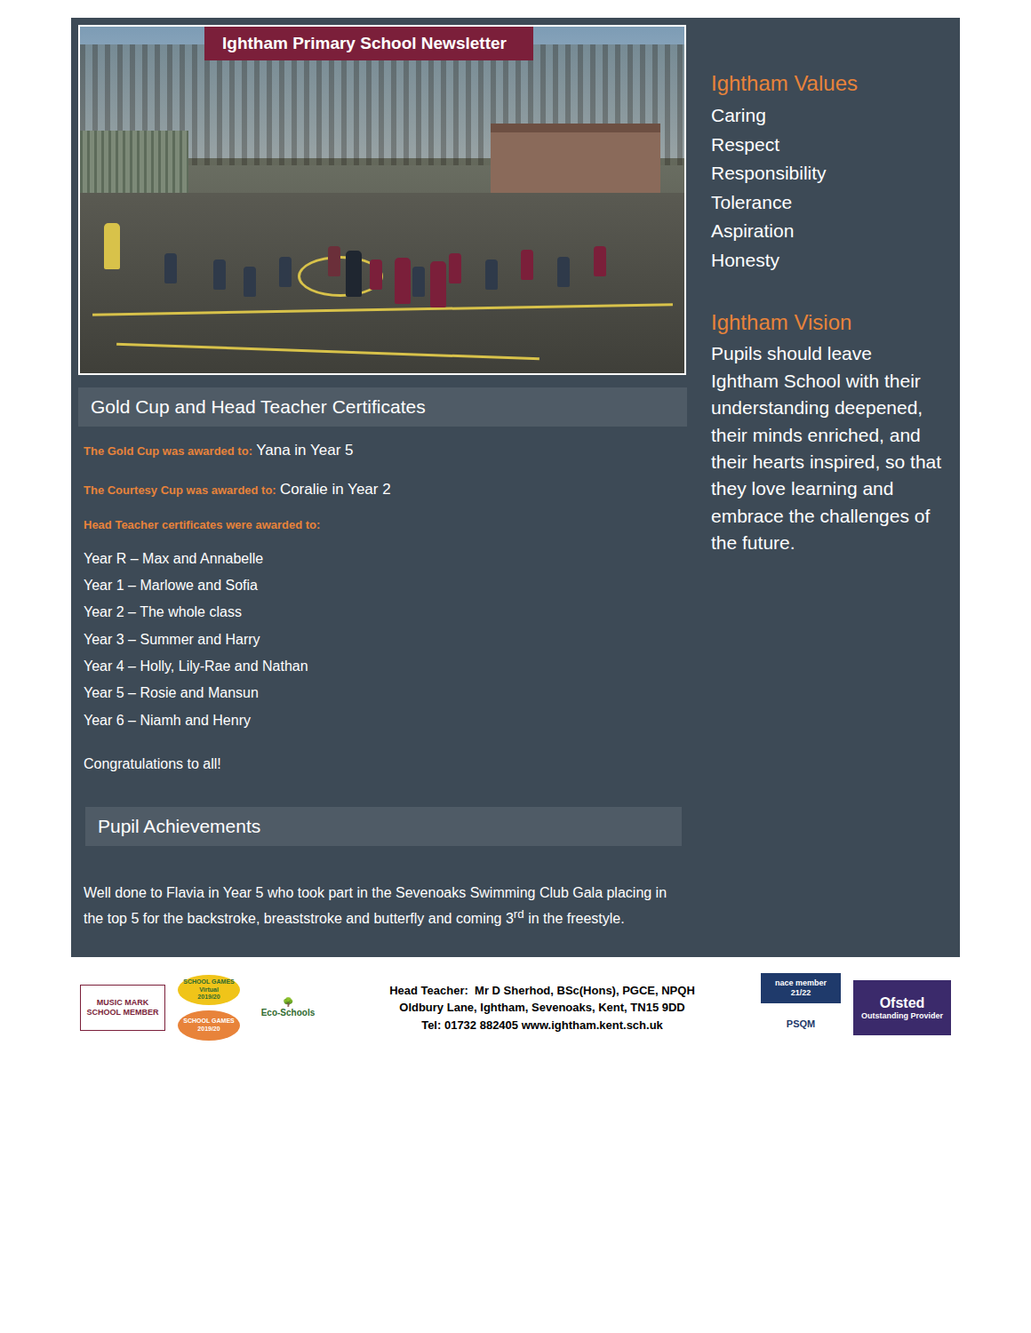Ightham Primary School Newsletter
Gold Cup and Head Teacher Certificates
The Gold Cup was awarded to: Yana in Year 5
The Courtesy Cup was awarded to: Coralie in Year 2
Head Teacher certificates were awarded to:
Year R – Max and Annabelle
Year 1 – Marlowe and Sofia
Year 2 – The whole class
Year 3 – Summer and Harry
Year 4 – Holly, Lily-Rae and Nathan
Year 5 – Rosie and Mansun
Year 6 – Niamh and Henry
Congratulations to all!
Pupil Achievements
Well done to Flavia in Year 5 who took part in the Sevenoaks Swimming Club Gala placing in the top 5 for the backstroke, breaststroke and butterfly and coming 3rd in the freestyle.
Ightham Values
Caring
Respect
Responsibility
Tolerance
Aspiration
Honesty
Ightham Vision
Pupils should leave Ightham School with their understanding deepened, their minds enriched, and their hearts inspired, so that they love learning and embrace the challenges of the future.
MUSIC MARK
SCHOOL MEMBER
SCHOOL GAMES
Virtual
2019/20
SCHOOL GAMES
2019/20
🌳 Eco-Schools
Head Teacher: Mr D Sherhod, BSc(Hons), PGCE, NPQH
Oldbury Lane, Ightham, Sevenoaks, Kent, TN15 9DD
Tel: 01732 882405 www.ightham.kent.sch.uk
nace member 21/22
PSQM
Ofsted Outstanding Provider